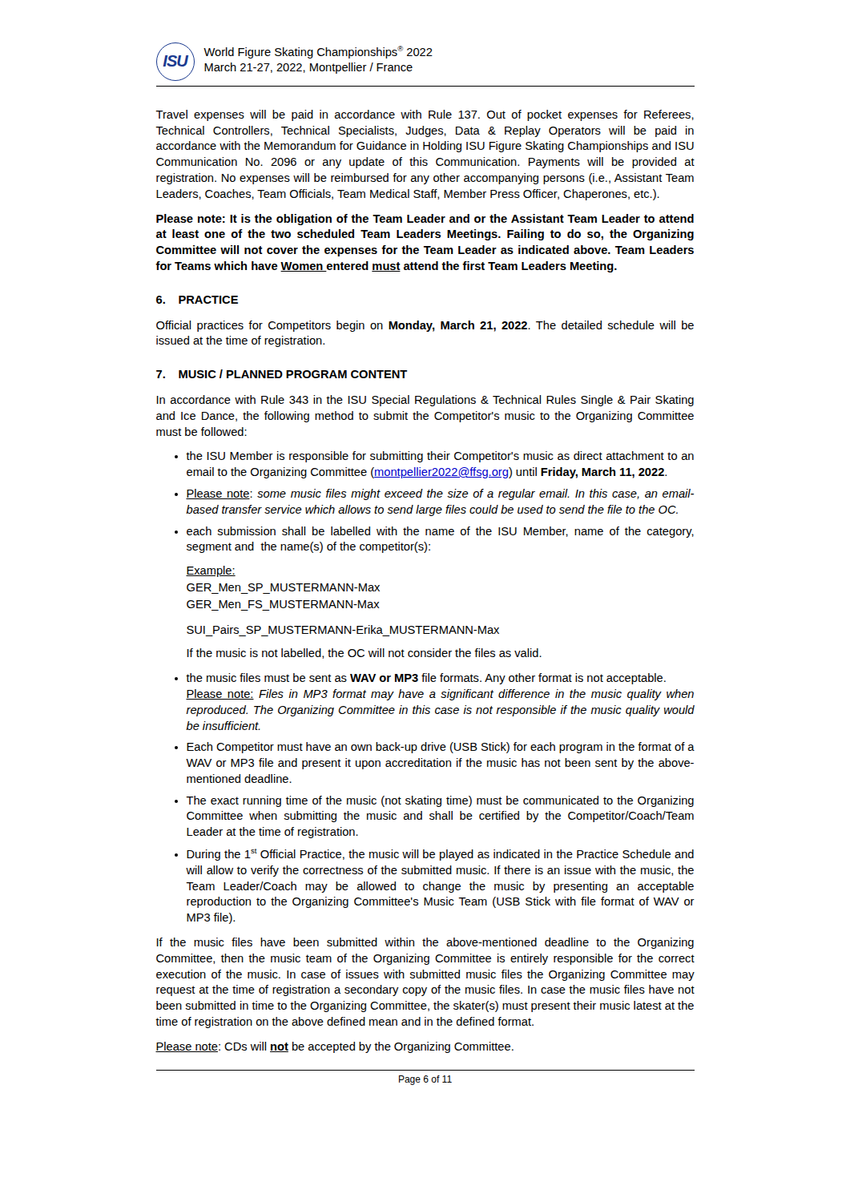ISU
World Figure Skating Championships® 2022
March 21-27, 2022, Montpellier / France
Travel expenses will be paid in accordance with Rule 137. Out of pocket expenses for Referees, Technical Controllers, Technical Specialists, Judges, Data & Replay Operators will be paid in accordance with the Memorandum for Guidance in Holding ISU Figure Skating Championships and ISU Communication No. 2096 or any update of this Communication. Payments will be provided at registration. No expenses will be reimbursed for any other accompanying persons (i.e., Assistant Team Leaders, Coaches, Team Officials, Team Medical Staff, Member Press Officer, Chaperones, etc.).
Please note: It is the obligation of the Team Leader and or the Assistant Team Leader to attend at least one of the two scheduled Team Leaders Meetings. Failing to do so, the Organizing Committee will not cover the expenses for the Team Leader as indicated above. Team Leaders for Teams which have Women entered must attend the first Team Leaders Meeting.
6. PRACTICE
Official practices for Competitors begin on Monday, March 21, 2022. The detailed schedule will be issued at the time of registration.
7. MUSIC / PLANNED PROGRAM CONTENT
In accordance with Rule 343 in the ISU Special Regulations & Technical Rules Single & Pair Skating and Ice Dance, the following method to submit the Competitor's music to the Organizing Committee must be followed:
the ISU Member is responsible for submitting their Competitor's music as direct attachment to an email to the Organizing Committee (montpellier2022@ffsg.org) until Friday, March 11, 2022.
Please note: some music files might exceed the size of a regular email. In this case, an email-based transfer service which allows to send large files could be used to send the file to the OC.
each submission shall be labelled with the name of the ISU Member, name of the category, segment and the name(s) of the competitor(s):
Example:
GER_Men_SP_MUSTERMANN-Max
GER_Men_FS_MUSTERMANN-Max
SUI_Pairs_SP_MUSTERMANN-Erika_MUSTERMANN-Max
If the music is not labelled, the OC will not consider the files as valid.
the music files must be sent as WAV or MP3 file formats. Any other format is not acceptable.
Please note: Files in MP3 format may have a significant difference in the music quality when reproduced. The Organizing Committee in this case is not responsible if the music quality would be insufficient.
Each Competitor must have an own back-up drive (USB Stick) for each program in the format of a WAV or MP3 file and present it upon accreditation if the music has not been sent by the above-mentioned deadline.
The exact running time of the music (not skating time) must be communicated to the Organizing Committee when submitting the music and shall be certified by the Competitor/Coach/Team Leader at the time of registration.
During the 1st Official Practice, the music will be played as indicated in the Practice Schedule and will allow to verify the correctness of the submitted music. If there is an issue with the music, the Team Leader/Coach may be allowed to change the music by presenting an acceptable reproduction to the Organizing Committee's Music Team (USB Stick with file format of WAV or MP3 file).
If the music files have been submitted within the above-mentioned deadline to the Organizing Committee, then the music team of the Organizing Committee is entirely responsible for the correct execution of the music. In case of issues with submitted music files the Organizing Committee may request at the time of registration a secondary copy of the music files. In case the music files have not been submitted in time to the Organizing Committee, the skater(s) must present their music latest at the time of registration on the above defined mean and in the defined format.
Please note: CDs will not be accepted by the Organizing Committee.
Page 6 of 11